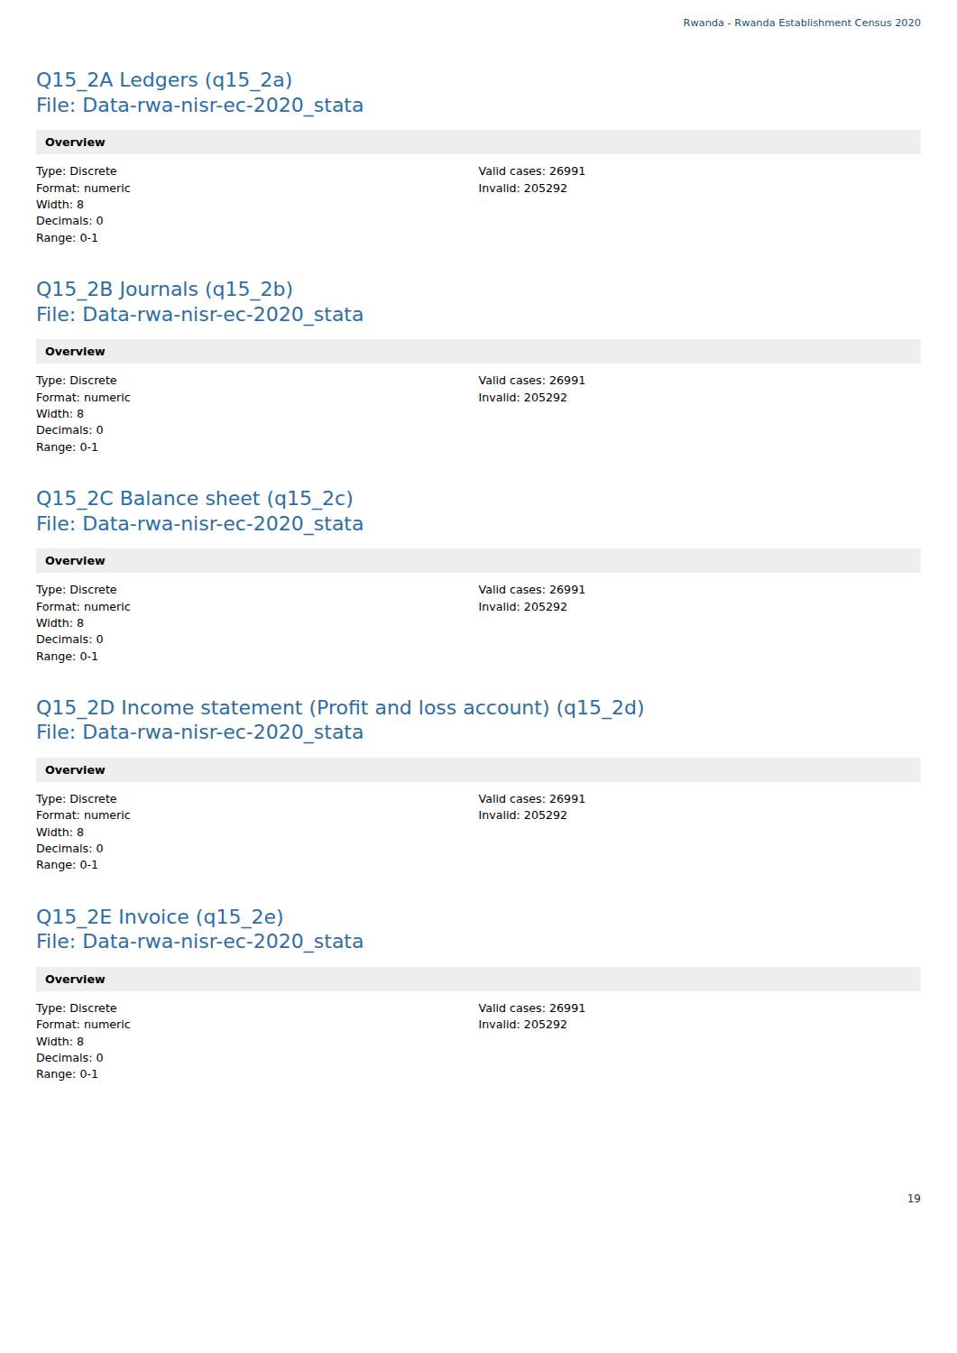Rwanda - Rwanda Establishment Census 2020
Q15_2A Ledgers (q15_2a)
File: Data-rwa-nisr-ec-2020_stata
Overview
| Type: Discrete Format: numeric Width: 8 Decimals: 0 Range: 0-1 | Valid cases: 26991 Invalid: 205292 |
Q15_2B Journals (q15_2b)
File: Data-rwa-nisr-ec-2020_stata
Overview
| Type: Discrete Format: numeric Width: 8 Decimals: 0 Range: 0-1 | Valid cases: 26991 Invalid: 205292 |
Q15_2C Balance sheet (q15_2c)
File: Data-rwa-nisr-ec-2020_stata
Overview
| Type: Discrete Format: numeric Width: 8 Decimals: 0 Range: 0-1 | Valid cases: 26991 Invalid: 205292 |
Q15_2D Income statement (Profit and loss account) (q15_2d)
File: Data-rwa-nisr-ec-2020_stata
Overview
| Type: Discrete Format: numeric Width: 8 Decimals: 0 Range: 0-1 | Valid cases: 26991 Invalid: 205292 |
Q15_2E Invoice (q15_2e)
File: Data-rwa-nisr-ec-2020_stata
Overview
| Type: Discrete Format: numeric Width: 8 Decimals: 0 Range: 0-1 | Valid cases: 26991 Invalid: 205292 |
19